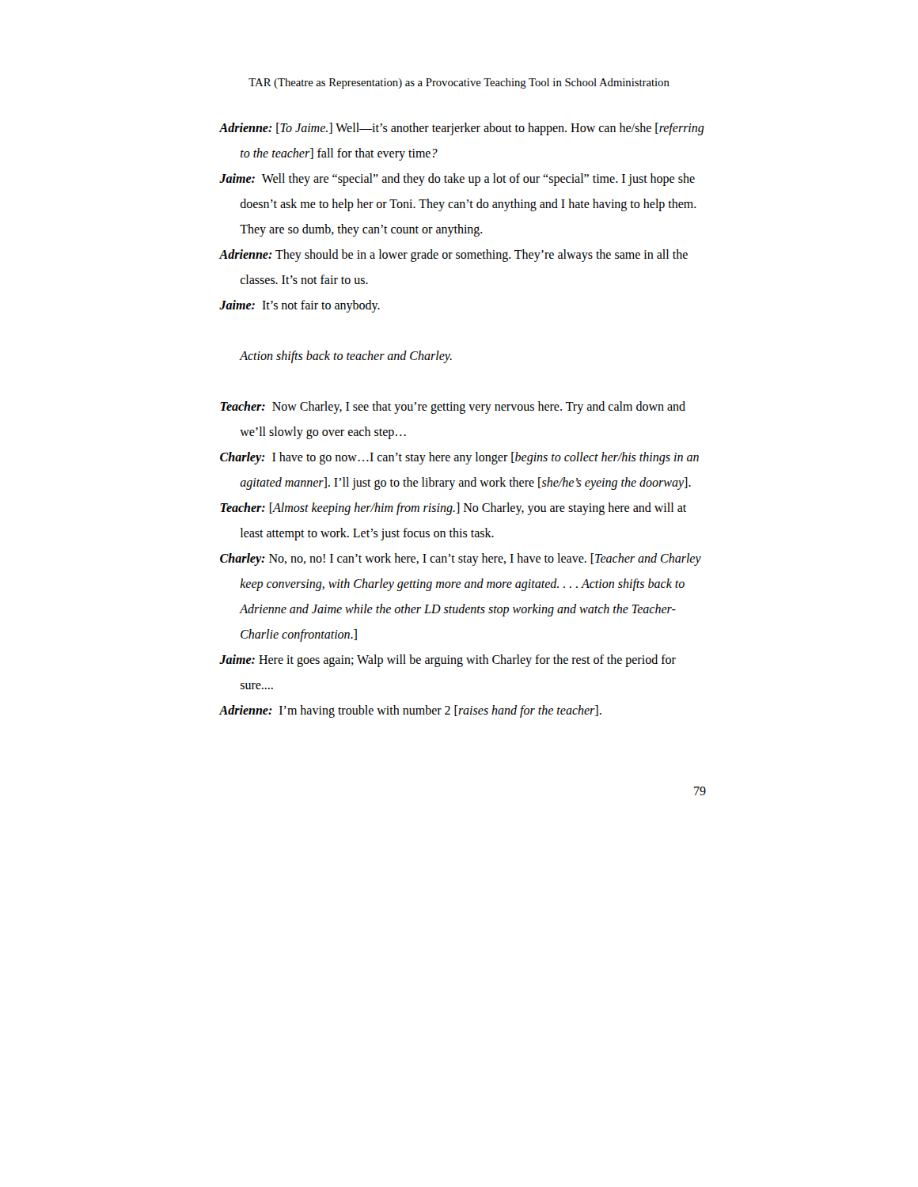TAR (Theatre as Representation) as a Provocative Teaching Tool in School Administration
Adrienne: [To Jaime.] Well—it’s another tearjerker about to happen. How can he/she [referring to the teacher] fall for that every time?
Jaime: Well they are “special” and they do take up a lot of our “special” time. I just hope she doesn’t ask me to help her or Toni. They can’t do anything and I hate having to help them. They are so dumb, they can’t count or anything.
Adrienne: They should be in a lower grade or something. They’re always the same in all the classes. It’s not fair to us.
Jaime: It’s not fair to anybody.
Action shifts back to teacher and Charley.
Teacher: Now Charley, I see that you’re getting very nervous here. Try and calm down and we’ll slowly go over each step…
Charley: I have to go now…I can’t stay here any longer [begins to collect her/his things in an agitated manner]. I’ll just go to the library and work there [she/he’s eyeing the doorway].
Teacher: [Almost keeping her/him from rising.] No Charley, you are staying here and will at least attempt to work. Let’s just focus on this task.
Charley: No, no, no! I can’t work here, I can’t stay here, I have to leave. [Teacher and Charley keep conversing, with Charley getting more and more agitated. . . . Action shifts back to Adrienne and Jaime while the other LD students stop working and watch the Teacher-Charlie confrontation.]
Jaime: Here it goes again; Walp will be arguing with Charley for the rest of the period for sure....
Adrienne: I’m having trouble with number 2 [raises hand for the teacher].
79